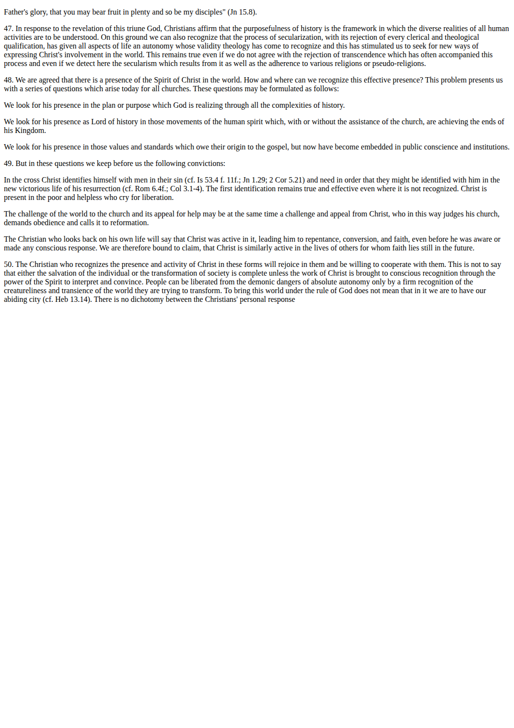Father's glory, that you may bear fruit in plenty and so be my disciples" (Jn 15.8).
47. In response to the revelation of this triune God, Christians affirm that the purposefulness of history is the framework in which the diverse realities of all human activities are to be understood. On this ground we can also recognize that the process of secularization, with its rejection of every clerical and theological qualification, has given all aspects of life an autonomy whose validity theology has come to recognize and this has stimulated us to seek for new ways of expressing Christ's involvement in the world. This remains true even if we do not agree with the rejection of transcendence which has often accompanied this process and even if we detect here the secularism which results from it as well as the adherence to various religions or pseudo-religions.
48. We are agreed that there is a presence of the Spirit of Christ in the world. How and where can we recognize this effective presence? This problem presents us with a series of questions which arise today for all churches. These questions may be formulated as follows:
We look for his presence in the plan or purpose which God is realizing through all the complexities of history.
We look for his presence as Lord of history in those movements of the human spirit which, with or without the assistance of the church, are achieving the ends of his Kingdom.
We look for his presence in those values and standards which owe their origin to the gospel, but now have become embedded in public conscience and institutions.
49. But in these questions we keep before us the following convictions:
In the cross Christ identifies himself with men in their sin (cf. Is 53.4 f. 11f.; Jn 1.29; 2 Cor 5.21) and need in order that they might be identified with him in the new victorious life of his resurrection (cf. Rom 6.4f.; Col 3.1-4). The first identification remains true and effective even where it is not recognized. Christ is present in the poor and helpless who cry for liberation.
The challenge of the world to the church and its appeal for help may be at the same time a challenge and appeal from Christ, who in this way judges his church, demands obedience and calls it to reformation.
The Christian who looks back on his own life will say that Christ was active in it, leading him to repentance, conversion, and faith, even before he was aware or made any conscious response. We are therefore bound to claim, that Christ is similarly active in the lives of others for whom faith lies still in the future.
50. The Christian who recognizes the presence and activity of Christ in these forms will rejoice in them and be willing to cooperate with them. This is not to say that either the salvation of the individual or the transformation of society is complete unless the work of Christ is brought to conscious recognition through the power of the Spirit to interpret and convince. People can be liberated from the demonic dangers of absolute autonomy only by a firm recognition of the creatureliness and transience of the world they are trying to transform. To bring this world under the rule of God does not mean that in it we are to have our abiding city (cf. Heb 13.14). There is no dichotomy between the Christians' personal response